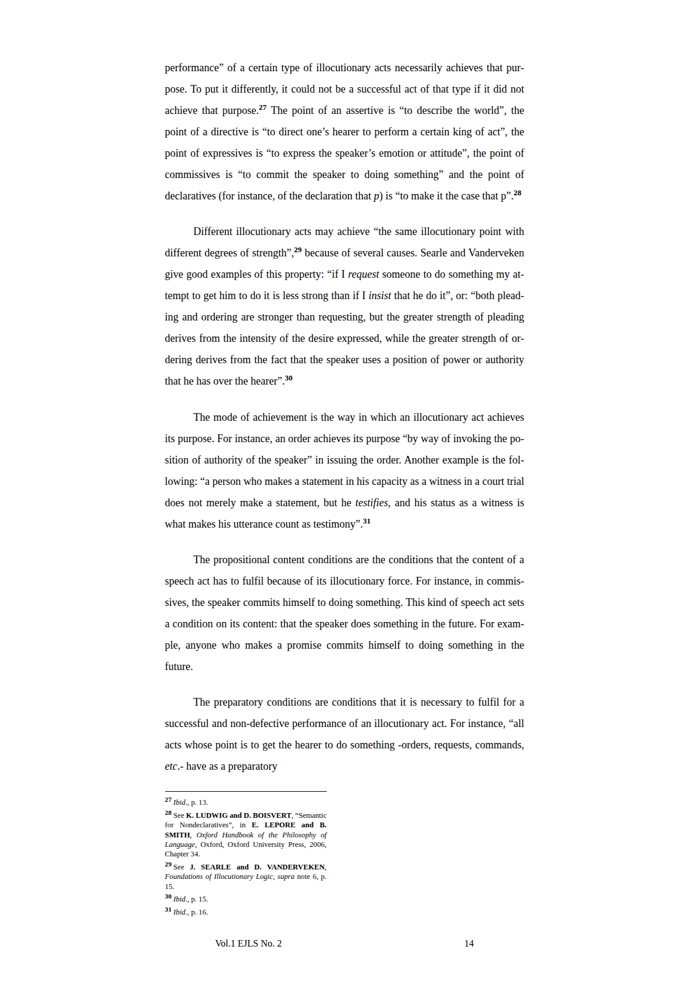performance” of a certain type of illocutionary acts necessarily achieves that purpose. To put it differently, it could not be a successful act of that type if it did not achieve that purpose.27 The point of an assertive is “to describe the world”, the point of a directive is “to direct one’s hearer to perform a certain king of act”, the point of expressives is “to express the speaker’s emotion or attitude”, the point of commissives is “to commit the speaker to doing something” and the point of declaratives (for instance, of the declaration that p) is “to make it the case that p”.28
Different illocutionary acts may achieve “the same illocutionary point with different degrees of strength”,29 because of several causes. Searle and Vanderveken give good examples of this property: “if I request someone to do something my attempt to get him to do it is less strong than if I insist that he do it”, or: “both pleading and ordering are stronger than requesting, but the greater strength of pleading derives from the intensity of the desire expressed, while the greater strength of ordering derives from the fact that the speaker uses a position of power or authority that he has over the hearer”.30
The mode of achievement is the way in which an illocutionary act achieves its purpose. For instance, an order achieves its purpose “by way of invoking the position of authority of the speaker” in issuing the order. Another example is the following: “a person who makes a statement in his capacity as a witness in a court trial does not merely make a statement, but he testifies, and his status as a witness is what makes his utterance count as testimony”.31
The propositional content conditions are the conditions that the content of a speech act has to fulfil because of its illocutionary force. For instance, in commissives, the speaker commits himself to doing something. This kind of speech act sets a condition on its content: that the speaker does something in the future. For example, anyone who makes a promise commits himself to doing something in the future.
The preparatory conditions are conditions that it is necessary to fulfil for a successful and non-defective performance of an illocutionary act. For instance, “all acts whose point is to get the hearer to do something -orders, requests, commands, etc.- have as a preparatory
27 Ibid., p. 13.
28 See K. LUDWIG and D. BOISVERT, “Semantic for Nondeclaratives”, in E. LEPORE and B. SMITH, Oxford Handbook of the Philosophy of Language, Oxford, Oxford University Press, 2006, Chapter 34.
29 See J. SEARLE and D. VANDERVEKEN, Foundations of Illocutionary Logic, supra note 6, p. 15.
30 Ibid., p. 15.
31 Ibid., p. 16.
Vol.1 EJLS No. 2 14